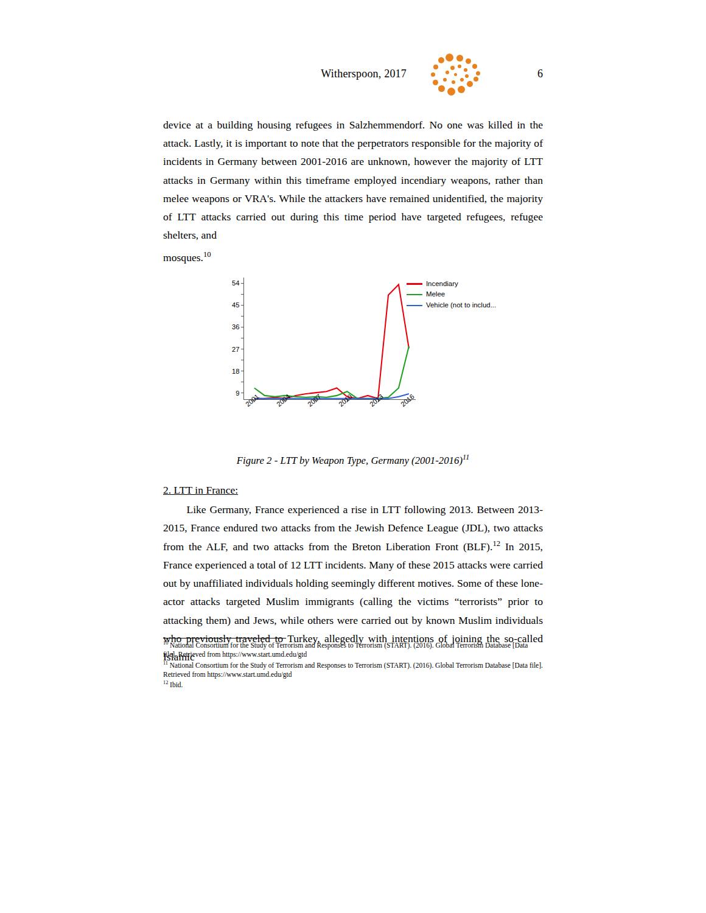Witherspoon, 2017
6
device at a building housing refugees in Salzhemmendorf. No one was killed in the attack. Lastly, it is important to note that the perpetrators responsible for the majority of incidents in Germany between 2001-2016 are unknown, however the majority of LTT attacks in Germany within this timeframe employed incendiary weapons, rather than melee weapons or VRA's. While the attackers have remained unidentified, the majority of LTT attacks carried out during this time period have targeted refugees, refugee shelters, and
mosques.10
Incendiary
Melee
Vehicle (not to includ...
54 45 36 27 18 9
2001 2004 2007 2010 2013 2016
Figure 2 - LTT by Weapon Type, Germany (2001-2016)11
2. LTT in France:
Like Germany, France experienced a rise in LTT following 2013. Between 2013-2015, France endured two attacks from the Jewish Defence League (JDL), two attacks from the ALF, and two attacks from the Breton Liberation Front (BLF).12 In 2015, France experienced a total of 12 LTT incidents. Many of these 2015 attacks were carried out by unaffiliated individuals holding seemingly different motives. Some of these lone-actor attacks targeted Muslim immigrants (calling the victims “terrorists” prior to attacking them) and Jews, while others were carried out by known Muslim individuals who previously traveled to Turkey, allegedly with intentions of joining the so-called Islamic
10 National Consortium for the Study of Terrorism and Responses to Terrorism (START). (2016). Global Terrorism Database [Data file]. Retrieved from https://www.start.umd.edu/gtd
11 National Consortium for the Study of Terrorism and Responses to Terrorism (START). (2016). Global Terrorism Database [Data file]. Retrieved from https://www.start.umd.edu/gtd
12 Ibid.